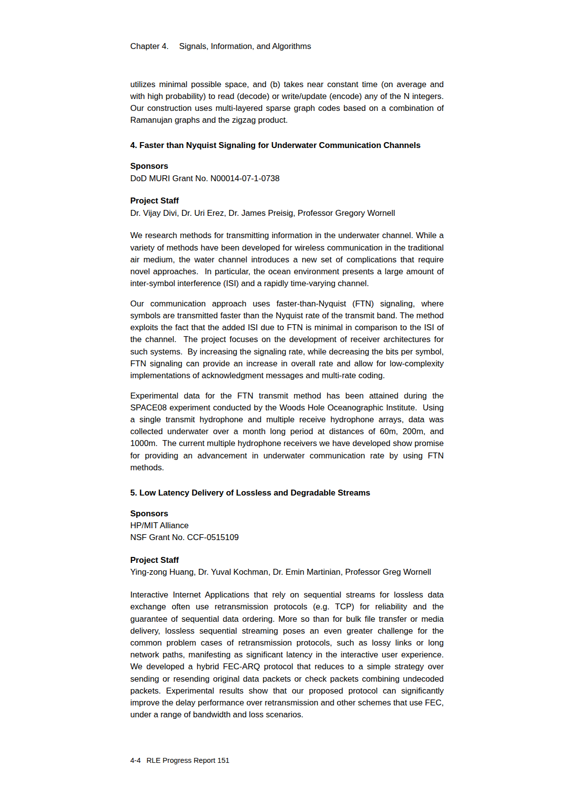Chapter 4. Signals, Information, and Algorithms
utilizes minimal possible space, and (b) takes near constant time (on average and with high probability) to read (decode) or write/update (encode) any of the N integers. Our construction uses multi-layered sparse graph codes based on a combination of Ramanujan graphs and the zigzag product.
4. Faster than Nyquist Signaling for Underwater Communication Channels
Sponsors
DoD MURI Grant No. N00014-07-1-0738
Project Staff
Dr. Vijay Divi, Dr. Uri Erez, Dr. James Preisig, Professor Gregory Wornell
We research methods for transmitting information in the underwater channel. While a variety of methods have been developed for wireless communication in the traditional air medium, the water channel introduces a new set of complications that require novel approaches. In particular, the ocean environment presents a large amount of inter-symbol interference (ISI) and a rapidly time-varying channel.
Our communication approach uses faster-than-Nyquist (FTN) signaling, where symbols are transmitted faster than the Nyquist rate of the transmit band. The method exploits the fact that the added ISI due to FTN is minimal in comparison to the ISI of the channel. The project focuses on the development of receiver architectures for such systems. By increasing the signaling rate, while decreasing the bits per symbol, FTN signaling can provide an increase in overall rate and allow for low-complexity implementations of acknowledgment messages and multi-rate coding.
Experimental data for the FTN transmit method has been attained during the SPACE08 experiment conducted by the Woods Hole Oceanographic Institute. Using a single transmit hydrophone and multiple receive hydrophone arrays, data was collected underwater over a month long period at distances of 60m, 200m, and 1000m. The current multiple hydrophone receivers we have developed show promise for providing an advancement in underwater communication rate by using FTN methods.
5. Low Latency Delivery of Lossless and Degradable Streams
Sponsors
HP/MIT Alliance
NSF Grant No. CCF-0515109
Project Staff
Ying-zong Huang, Dr. Yuval Kochman, Dr. Emin Martinian, Professor Greg Wornell
Interactive Internet Applications that rely on sequential streams for lossless data exchange often use retransmission protocols (e.g. TCP) for reliability and the guarantee of sequential data ordering. More so than for bulk file transfer or media delivery, lossless sequential streaming poses an even greater challenge for the common problem cases of retransmission protocols, such as lossy links or long network paths, manifesting as significant latency in the interactive user experience. We developed a hybrid FEC-ARQ protocol that reduces to a simple strategy over sending or resending original data packets or check packets combining undecoded packets. Experimental results show that our proposed protocol can significantly improve the delay performance over retransmission and other schemes that use FEC, under a range of bandwidth and loss scenarios.
4-4 RLE Progress Report 151